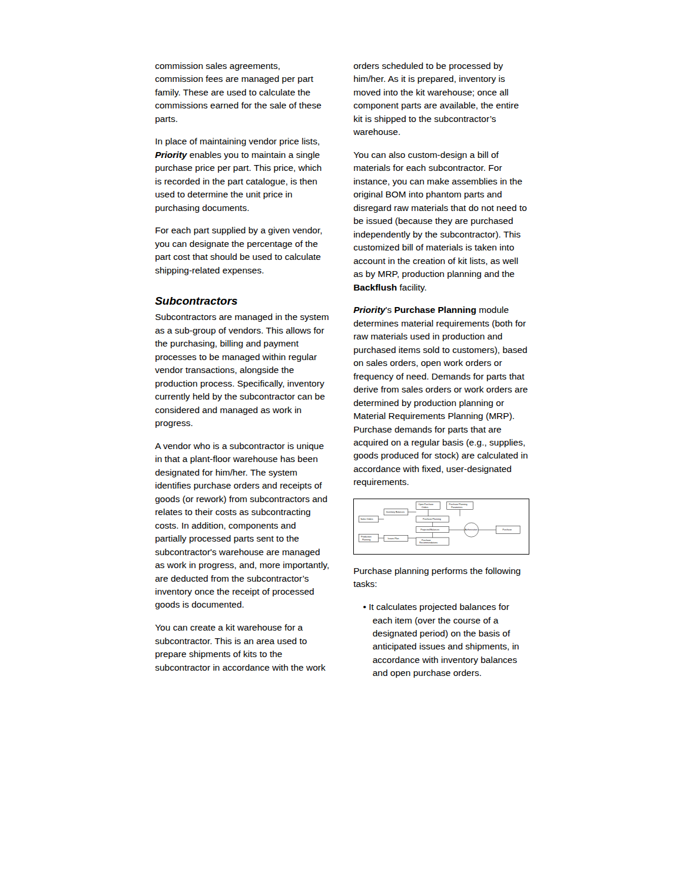commission sales agreements, commission fees are managed per part family. These are used to calculate the commissions earned for the sale of these parts.
In place of maintaining vendor price lists, Priority enables you to maintain a single purchase price per part. This price, which is recorded in the part catalogue, is then used to determine the unit price in purchasing documents.
For each part supplied by a given vendor, you can designate the percentage of the part cost that should be used to calculate shipping-related expenses.
Subcontractors
Subcontractors are managed in the system as a sub-group of vendors. This allows for the purchasing, billing and payment processes to be managed within regular vendor transactions, alongside the production process. Specifically, inventory currently held by the subcontractor can be considered and managed as work in progress.
A vendor who is a subcontractor is unique in that a plant-floor warehouse has been designated for him/her. The system identifies purchase orders and receipts of goods (or rework) from subcontractors and relates to their costs as subcontracting costs. In addition, components and partially processed parts sent to the subcontractor's warehouse are managed as work in progress, and, more importantly, are deducted from the subcontractor’s inventory once the receipt of processed goods is documented.
You can create a kit warehouse for a subcontractor. This is an area used to prepare shipments of kits to the subcontractor in accordance with the work orders scheduled to be processed by him/her. As it is prepared, inventory is moved into the kit warehouse; once all component parts are available, the entire kit is shipped to the subcontractor’s warehouse.
You can also custom-design a bill of materials for each subcontractor. For instance, you can make assemblies in the original BOM into phantom parts and disregard raw materials that do not need to be issued (because they are purchased independently by the subcontractor). This customized bill of materials is taken into account in the creation of kit lists, as well as by MRP, production planning and the Backflush facility.
Priority's Purchase Planning module determines material requirements (both for raw materials used in production and purchased items sold to customers), based on sales orders, open work orders or frequency of need. Demands for parts that derive from sales orders or work orders are determined by production planning or Material Requirements Planning (MRP). Purchase demands for parts that are acquired on a regular basis (e.g., supplies, goods produced for stock) are calculated in accordance with fixed, user-designated requirements.
Purchase planning performs the following tasks:
It calculates projected balances for each item (over the course of a designated period) on the basis of anticipated issues and shipments, in accordance with inventory balances and open purchase orders.